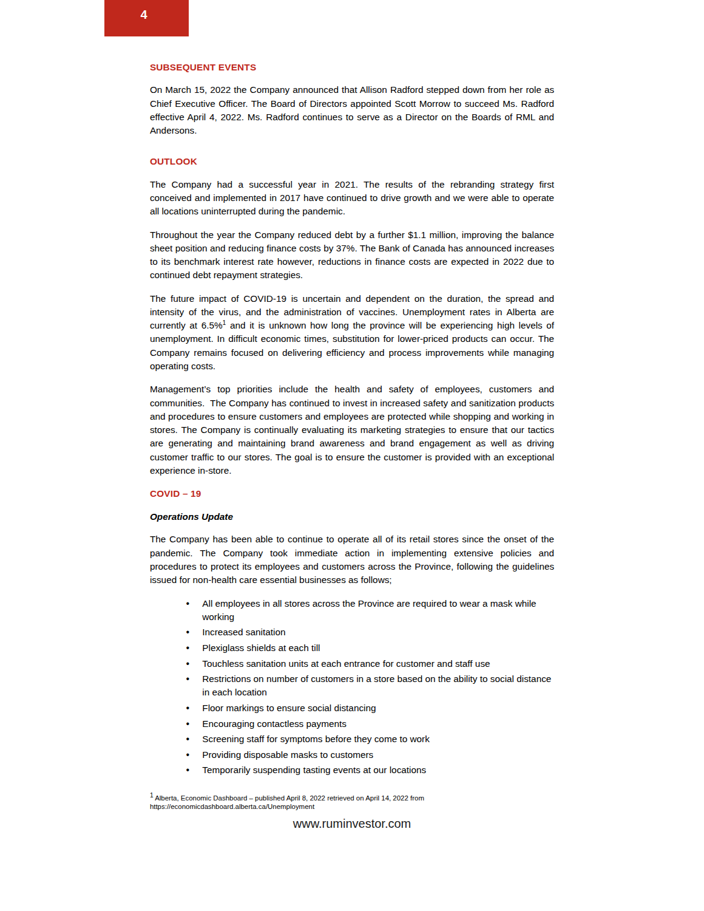4
Subsequent Events
On March 15, 2022 the Company announced that Allison Radford stepped down from her role as Chief Executive Officer. The Board of Directors appointed Scott Morrow to succeed Ms. Radford effective April 4, 2022. Ms. Radford continues to serve as a Director on the Boards of RML and Andersons.
Outlook
The Company had a successful year in 2021. The results of the rebranding strategy first conceived and implemented in 2017 have continued to drive growth and we were able to operate all locations uninterrupted during the pandemic.
Throughout the year the Company reduced debt by a further $1.1 million, improving the balance sheet position and reducing finance costs by 37%. The Bank of Canada has announced increases to its benchmark interest rate however, reductions in finance costs are expected in 2022 due to continued debt repayment strategies.
The future impact of COVID-19 is uncertain and dependent on the duration, the spread and intensity of the virus, and the administration of vaccines. Unemployment rates in Alberta are currently at 6.5%1 and it is unknown how long the province will be experiencing high levels of unemployment. In difficult economic times, substitution for lower-priced products can occur. The Company remains focused on delivering efficiency and process improvements while managing operating costs.
Management’s top priorities include the health and safety of employees, customers and communities. The Company has continued to invest in increased safety and sanitization products and procedures to ensure customers and employees are protected while shopping and working in stores. The Company is continually evaluating its marketing strategies to ensure that our tactics are generating and maintaining brand awareness and brand engagement as well as driving customer traffic to our stores. The goal is to ensure the customer is provided with an exceptional experience in-store.
COVID – 19
Operations Update
The Company has been able to continue to operate all of its retail stores since the onset of the pandemic. The Company took immediate action in implementing extensive policies and procedures to protect its employees and customers across the Province, following the guidelines issued for non-health care essential businesses as follows;
All employees in all stores across the Province are required to wear a mask while working
Increased sanitation
Plexiglass shields at each till
Touchless sanitation units at each entrance for customer and staff use
Restrictions on number of customers in a store based on the ability to social distance in each location
Floor markings to ensure social distancing
Encouraging contactless payments
Screening staff for symptoms before they come to work
Providing disposable masks to customers
Temporarily suspending tasting events at our locations
1 Alberta, Economic Dashboard – published April 8, 2022 retrieved on April 14, 2022 from https://economicdashboard.alberta.ca/Unemployment
www.ruminvestor.com